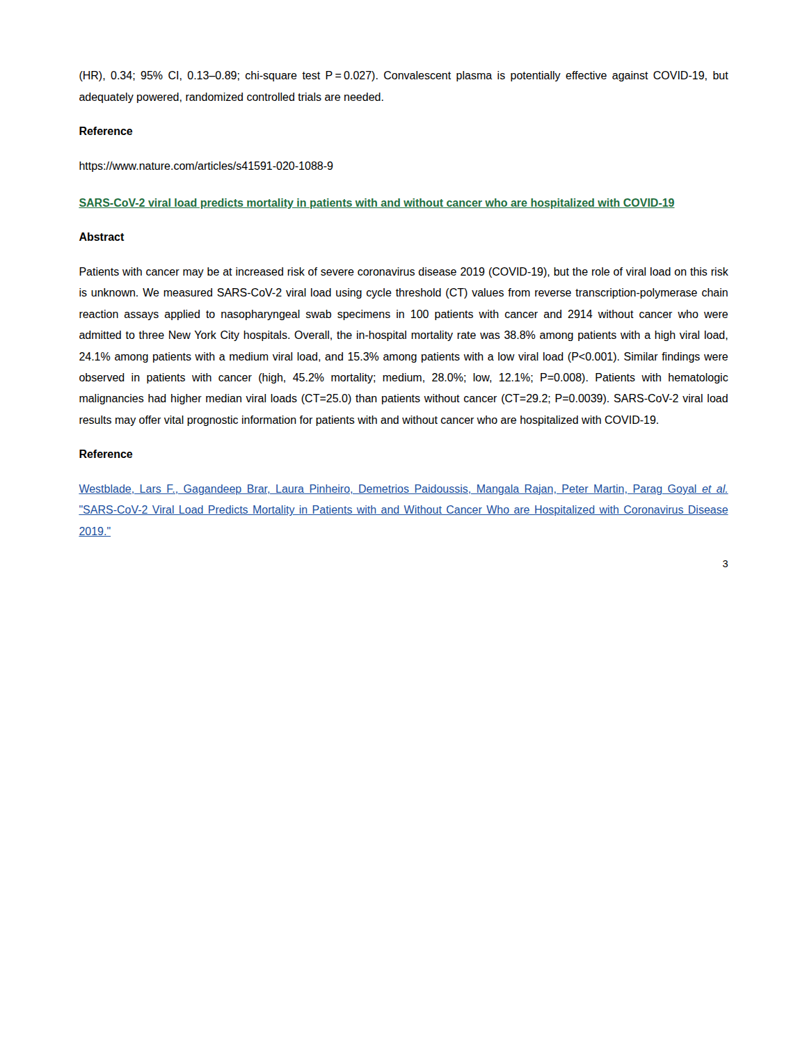(HR), 0.34; 95% CI, 0.13–0.89; chi-square test P = 0.027). Convalescent plasma is potentially effective against COVID-19, but adequately powered, randomized controlled trials are needed.
Reference
https://www.nature.com/articles/s41591-020-1088-9
SARS-CoV-2 viral load predicts mortality in patients with and without cancer who are hospitalized with COVID-19
Abstract
Patients with cancer may be at increased risk of severe coronavirus disease 2019 (COVID-19), but the role of viral load on this risk is unknown. We measured SARS-CoV-2 viral load using cycle threshold (CT) values from reverse transcription-polymerase chain reaction assays applied to nasopharyngeal swab specimens in 100 patients with cancer and 2914 without cancer who were admitted to three New York City hospitals. Overall, the in-hospital mortality rate was 38.8% among patients with a high viral load, 24.1% among patients with a medium viral load, and 15.3% among patients with a low viral load (P<0.001). Similar findings were observed in patients with cancer (high, 45.2% mortality; medium, 28.0%; low, 12.1%; P=0.008). Patients with hematologic malignancies had higher median viral loads (CT=25.0) than patients without cancer (CT=29.2; P=0.0039). SARS-CoV-2 viral load results may offer vital prognostic information for patients with and without cancer who are hospitalized with COVID-19.
Reference
Westblade, Lars F., Gagandeep Brar, Laura Pinheiro, Demetrios Paidoussis, Mangala Rajan, Peter Martin, Parag Goyal et al. "SARS-CoV-2 Viral Load Predicts Mortality in Patients with and Without Cancer Who are Hospitalized with Coronavirus Disease 2019."
3